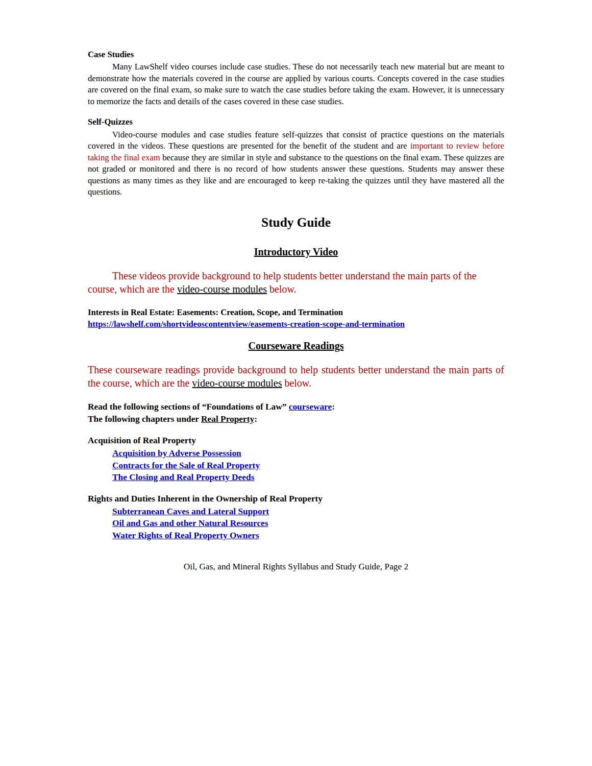Case Studies
Many LawShelf video courses include case studies. These do not necessarily teach new material but are meant to demonstrate how the materials covered in the course are applied by various courts. Concepts covered in the case studies are covered on the final exam, so make sure to watch the case studies before taking the exam. However, it is unnecessary to memorize the facts and details of the cases covered in these case studies.
Self-Quizzes
Video-course modules and case studies feature self-quizzes that consist of practice questions on the materials covered in the videos. These questions are presented for the benefit of the student and are important to review before taking the final exam because they are similar in style and substance to the questions on the final exam. These quizzes are not graded or monitored and there is no record of how students answer these questions. Students may answer these questions as many times as they like and are encouraged to keep re-taking the quizzes until they have mastered all the questions.
Study Guide
Introductory Video
These videos provide background to help students better understand the main parts of the course, which are the video-course modules below.
Interests in Real Estate: Easements: Creation, Scope, and Termination
https://lawshelf.com/shortvideoscontentview/easements-creation-scope-and-termination
Courseware Readings
These courseware readings provide background to help students better understand the main parts of the course, which are the video-course modules below.
Read the following sections of “Foundations of Law” courseware:
The following chapters under Real Property:
Acquisition of Real Property
Acquisition by Adverse Possession
Contracts for the Sale of Real Property
The Closing and Real Property Deeds
Rights and Duties Inherent in the Ownership of Real Property
Subterranean Caves and Lateral Support
Oil and Gas and other Natural Resources
Water Rights of Real Property Owners
Oil, Gas, and Mineral Rights Syllabus and Study Guide, Page 2